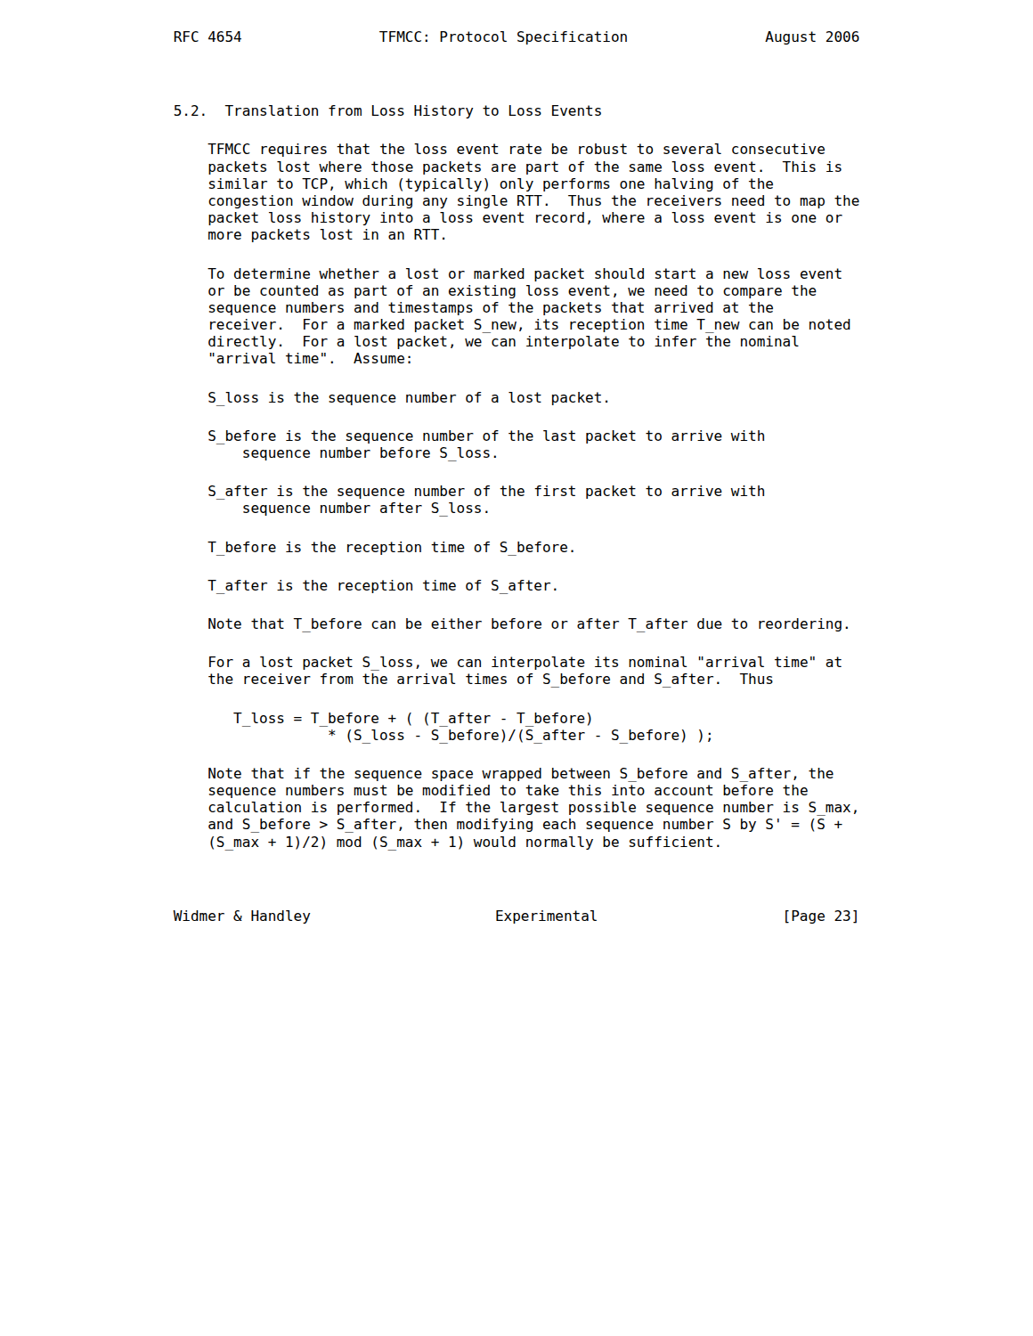RFC 4654 TFMCC: Protocol Specification August 2006
5.2. Translation from Loss History to Loss Events
TFMCC requires that the loss event rate be robust to several consecutive packets lost where those packets are part of the same loss event. This is similar to TCP, which (typically) only performs one halving of the congestion window during any single RTT. Thus the receivers need to map the packet loss history into a loss event record, where a loss event is one or more packets lost in an RTT.
To determine whether a lost or marked packet should start a new loss event or be counted as part of an existing loss event, we need to compare the sequence numbers and timestamps of the packets that arrived at the receiver. For a marked packet S_new, its reception time T_new can be noted directly. For a lost packet, we can interpolate to infer the nominal "arrival time". Assume:
S_loss is the sequence number of a lost packet.
S_before is the sequence number of the last packet to arrive with sequence number before S_loss.
S_after is the sequence number of the first packet to arrive with sequence number after S_loss.
T_before is the reception time of S_before.
T_after is the reception time of S_after.
Note that T_before can be either before or after T_after due to reordering.
For a lost packet S_loss, we can interpolate its nominal "arrival time" at the receiver from the arrival times of S_before and S_after. Thus
   T_loss = T_before + ( (T_after - T_before)
              * (S_loss - S_before)/(S_after - S_before) );
Note that if the sequence space wrapped between S_before and S_after, the sequence numbers must be modified to take this into account before the calculation is performed. If the largest possible sequence number is S_max, and S_before > S_after, then modifying each sequence number S by S' = (S + (S_max + 1)/2) mod (S_max + 1) would normally be sufficient.
Widmer & Handley Experimental [Page 23]